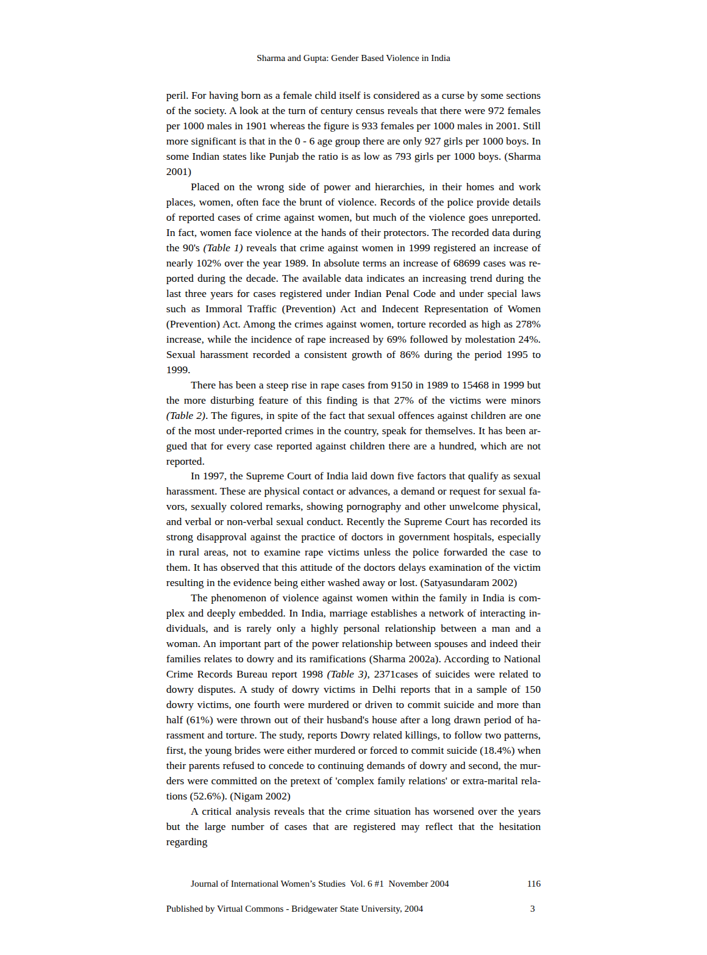Sharma and Gupta: Gender Based Violence in India
peril. For having born as a female child itself is considered as a curse by some sections of the society. A look at the turn of century census reveals that there were 972 females per 1000 males in 1901 whereas the figure is 933 females per 1000 males in 2001. Still more significant is that in the 0 - 6 age group there are only 927 girls per 1000 boys. In some Indian states like Punjab the ratio is as low as 793 girls per 1000 boys. (Sharma 2001)
Placed on the wrong side of power and hierarchies, in their homes and work places, women, often face the brunt of violence. Records of the police provide details of reported cases of crime against women, but much of the violence goes unreported. In fact, women face violence at the hands of their protectors. The recorded data during the 90's (Table 1) reveals that crime against women in 1999 registered an increase of nearly 102% over the year 1989. In absolute terms an increase of 68699 cases was reported during the decade. The available data indicates an increasing trend during the last three years for cases registered under Indian Penal Code and under special laws such as Immoral Traffic (Prevention) Act and Indecent Representation of Women (Prevention) Act. Among the crimes against women, torture recorded as high as 278% increase, while the incidence of rape increased by 69% followed by molestation 24%. Sexual harassment recorded a consistent growth of 86% during the period 1995 to 1999.
There has been a steep rise in rape cases from 9150 in 1989 to 15468 in 1999 but the more disturbing feature of this finding is that 27% of the victims were minors (Table 2). The figures, in spite of the fact that sexual offences against children are one of the most under-reported crimes in the country, speak for themselves. It has been argued that for every case reported against children there are a hundred, which are not reported.
In 1997, the Supreme Court of India laid down five factors that qualify as sexual harassment. These are physical contact or advances, a demand or request for sexual favors, sexually colored remarks, showing pornography and other unwelcome physical, and verbal or non-verbal sexual conduct. Recently the Supreme Court has recorded its strong disapproval against the practice of doctors in government hospitals, especially in rural areas, not to examine rape victims unless the police forwarded the case to them. It has observed that this attitude of the doctors delays examination of the victim resulting in the evidence being either washed away or lost. (Satyasundaram 2002)
The phenomenon of violence against women within the family in India is complex and deeply embedded. In India, marriage establishes a network of interacting individuals, and is rarely only a highly personal relationship between a man and a woman. An important part of the power relationship between spouses and indeed their families relates to dowry and its ramifications (Sharma 2002a). According to National Crime Records Bureau report 1998 (Table 3), 2371cases of suicides were related to dowry disputes. A study of dowry victims in Delhi reports that in a sample of 150 dowry victims, one fourth were murdered or driven to commit suicide and more than half (61%) were thrown out of their husband's house after a long drawn period of harassment and torture. The study, reports Dowry related killings, to follow two patterns, first, the young brides were either murdered or forced to commit suicide (18.4%) when their parents refused to concede to continuing demands of dowry and second, the murders were committed on the pretext of 'complex family relations' or extra-marital relations (52.6%). (Nigam 2002)
A critical analysis reveals that the crime situation has worsened over the years but the large number of cases that are registered may reflect that the hesitation regarding
Journal of International Women’s Studies Vol. 6 #1 November 2004 116
Published by Virtual Commons - Bridgewater State University, 2004 3